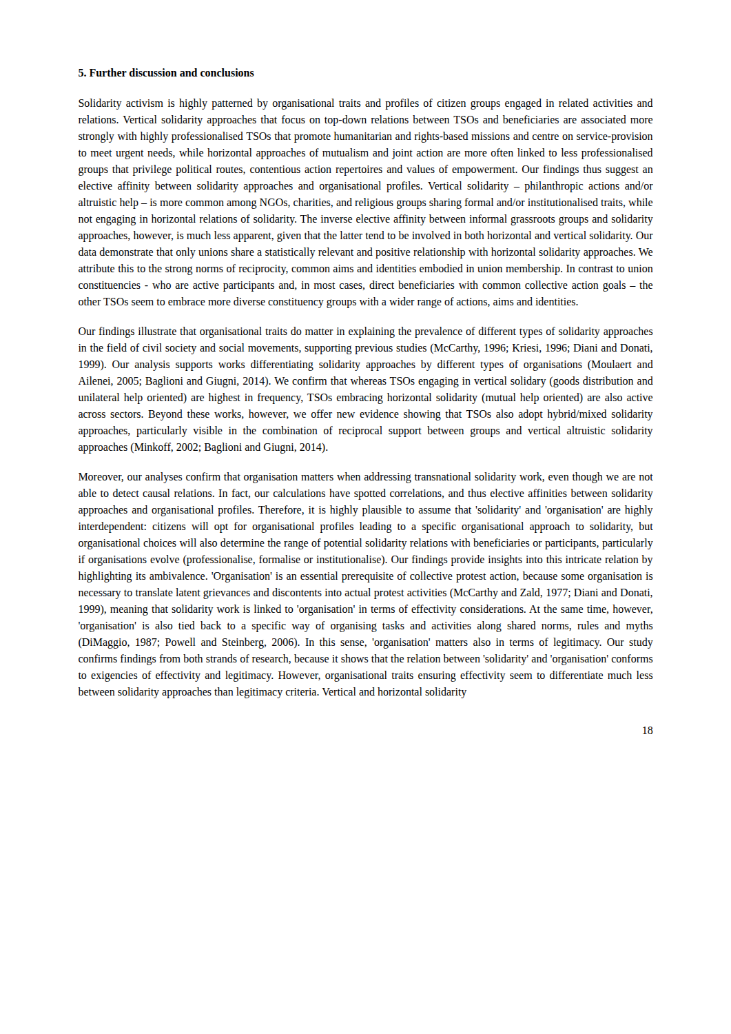5. Further discussion and conclusions
Solidarity activism is highly patterned by organisational traits and profiles of citizen groups engaged in related activities and relations. Vertical solidarity approaches that focus on top-down relations between TSOs and beneficiaries are associated more strongly with highly professionalised TSOs that promote humanitarian and rights-based missions and centre on service-provision to meet urgent needs, while horizontal approaches of mutualism and joint action are more often linked to less professionalised groups that privilege political routes, contentious action repertoires and values of empowerment. Our findings thus suggest an elective affinity between solidarity approaches and organisational profiles. Vertical solidarity – philanthropic actions and/or altruistic help – is more common among NGOs, charities, and religious groups sharing formal and/or institutionalised traits, while not engaging in horizontal relations of solidarity. The inverse elective affinity between informal grassroots groups and solidarity approaches, however, is much less apparent, given that the latter tend to be involved in both horizontal and vertical solidarity. Our data demonstrate that only unions share a statistically relevant and positive relationship with horizontal solidarity approaches. We attribute this to the strong norms of reciprocity, common aims and identities embodied in union membership. In contrast to union constituencies - who are active participants and, in most cases, direct beneficiaries with common collective action goals – the other TSOs seem to embrace more diverse constituency groups with a wider range of actions, aims and identities.
Our findings illustrate that organisational traits do matter in explaining the prevalence of different types of solidarity approaches in the field of civil society and social movements, supporting previous studies (McCarthy, 1996; Kriesi, 1996; Diani and Donati, 1999). Our analysis supports works differentiating solidarity approaches by different types of organisations (Moulaert and Ailenei, 2005; Baglioni and Giugni, 2014). We confirm that whereas TSOs engaging in vertical solidary (goods distribution and unilateral help oriented) are highest in frequency, TSOs embracing horizontal solidarity (mutual help oriented) are also active across sectors. Beyond these works, however, we offer new evidence showing that TSOs also adopt hybrid/mixed solidarity approaches, particularly visible in the combination of reciprocal support between groups and vertical altruistic solidarity approaches (Minkoff, 2002; Baglioni and Giugni, 2014).
Moreover, our analyses confirm that organisation matters when addressing transnational solidarity work, even though we are not able to detect causal relations. In fact, our calculations have spotted correlations, and thus elective affinities between solidarity approaches and organisational profiles. Therefore, it is highly plausible to assume that 'solidarity' and 'organisation' are highly interdependent: citizens will opt for organisational profiles leading to a specific organisational approach to solidarity, but organisational choices will also determine the range of potential solidarity relations with beneficiaries or participants, particularly if organisations evolve (professionalise, formalise or institutionalise). Our findings provide insights into this intricate relation by highlighting its ambivalence. 'Organisation' is an essential prerequisite of collective protest action, because some organisation is necessary to translate latent grievances and discontents into actual protest activities (McCarthy and Zald, 1977; Diani and Donati, 1999), meaning that solidarity work is linked to 'organisation' in terms of effectivity considerations. At the same time, however, 'organisation' is also tied back to a specific way of organising tasks and activities along shared norms, rules and myths (DiMaggio, 1987; Powell and Steinberg, 2006). In this sense, 'organisation' matters also in terms of legitimacy. Our study confirms findings from both strands of research, because it shows that the relation between 'solidarity' and 'organisation' conforms to exigencies of effectivity and legitimacy. However, organisational traits ensuring effectivity seem to differentiate much less between solidarity approaches than legitimacy criteria. Vertical and horizontal solidarity
18